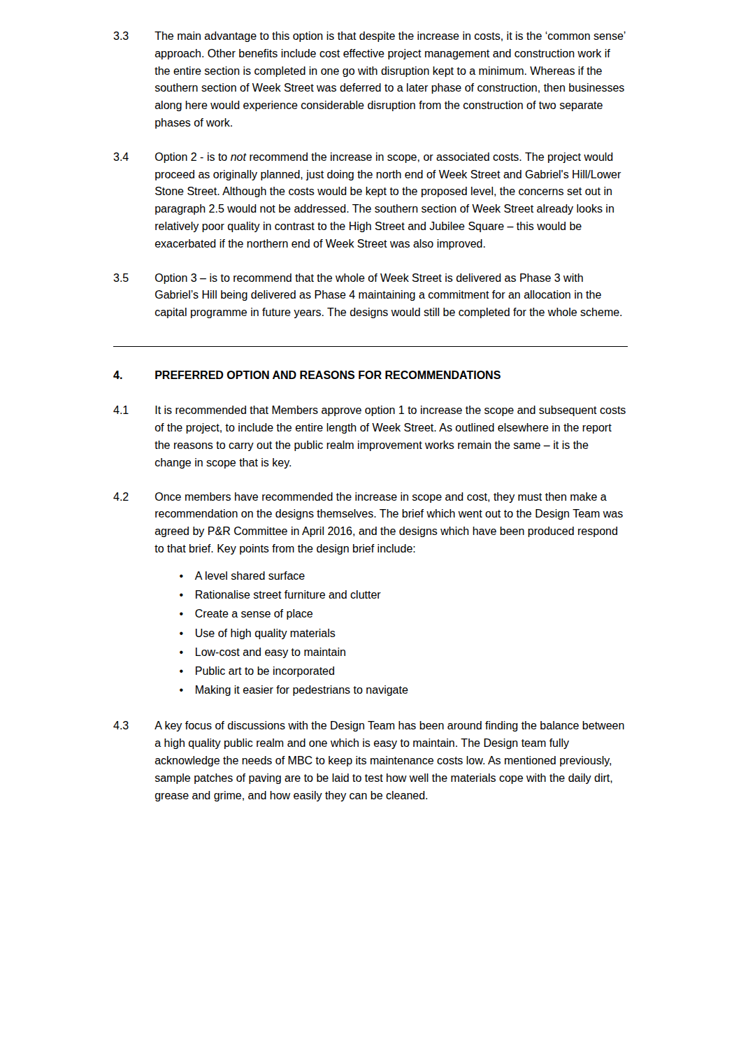3.3
The main advantage to this option is that despite the increase in costs, it is the ‘common sense’ approach. Other benefits include cost effective project management and construction work if the entire section is completed in one go with disruption kept to a minimum. Whereas if the southern section of Week Street was deferred to a later phase of construction, then businesses along here would experience considerable disruption from the construction of two separate phases of work.
3.4
Option 2 - is to not recommend the increase in scope, or associated costs. The project would proceed as originally planned, just doing the north end of Week Street and Gabriel's Hill/Lower Stone Street. Although the costs would be kept to the proposed level, the concerns set out in paragraph 2.5 would not be addressed. The southern section of Week Street already looks in relatively poor quality in contrast to the High Street and Jubilee Square – this would be exacerbated if the northern end of Week Street was also improved.
3.5
Option 3 – is to recommend that the whole of Week Street is delivered as Phase 3 with Gabriel’s Hill being delivered as Phase 4 maintaining a commitment for an allocation in the capital programme in future years. The designs would still be completed for the whole scheme.
4. PREFERRED OPTION AND REASONS FOR RECOMMENDATIONS
4.1
It is recommended that Members approve option 1 to increase the scope and subsequent costs of the project, to include the entire length of Week Street. As outlined elsewhere in the report the reasons to carry out the public realm improvement works remain the same – it is the change in scope that is key.
4.2
Once members have recommended the increase in scope and cost, they must then make a recommendation on the designs themselves. The brief which went out to the Design Team was agreed by P&R Committee in April 2016, and the designs which have been produced respond to that brief. Key points from the design brief include:
A level shared surface
Rationalise street furniture and clutter
Create a sense of place
Use of high quality materials
Low-cost and easy to maintain
Public art to be incorporated
Making it easier for pedestrians to navigate
4.3
A key focus of discussions with the Design Team has been around finding the balance between a high quality public realm and one which is easy to maintain. The Design team fully acknowledge the needs of MBC to keep its maintenance costs low. As mentioned previously, sample patches of paving are to be laid to test how well the materials cope with the daily dirt, grease and grime, and how easily they can be cleaned.